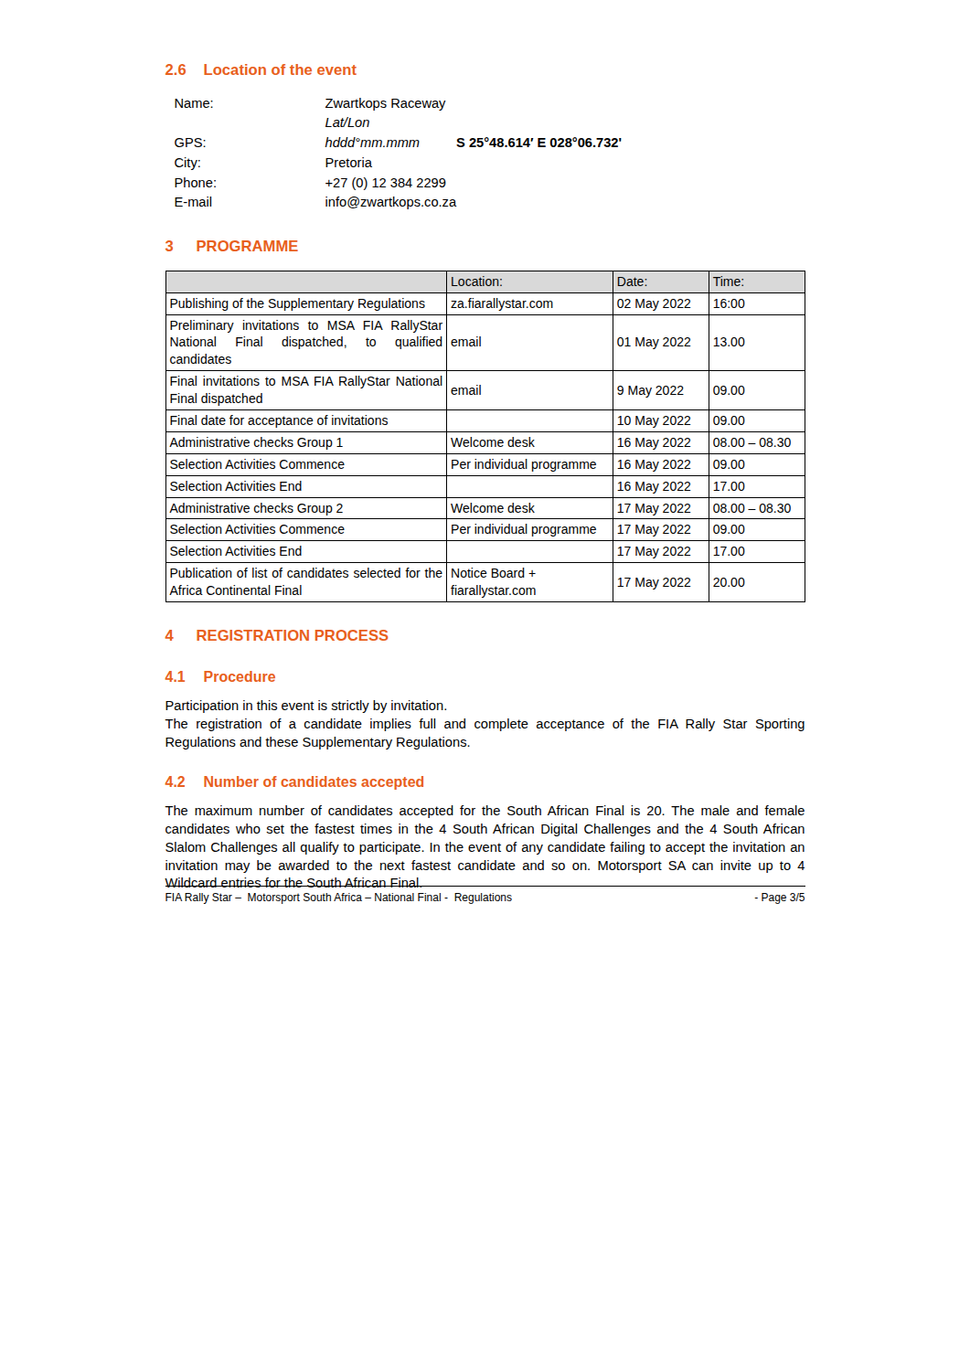2.6 Location of the event
| Name: | Zwartkops Raceway | |
| | Lat/Lon | |
| GPS: | hddd°mm.mmm | S 25°48.614′ E 028°06.732' |
| City: | Pretoria | |
| Phone: | +27 (0) 12 384 2299 | |
| E-mail | info@zwartkops.co.za | |
3 PROGRAMME
| | Location: | Date: | Time: |
| --- | --- | --- | --- |
| Publishing of the Supplementary Regulations | za.fiarallystar.com | 02 May 2022 | 16:00 |
| Preliminary invitations to MSA FIA RallyStar National Final dispatched, to qualified candidates | email | 01 May 2022 | 13.00 |
| Final invitations to MSA FIA RallyStar National Final dispatched | email | 9 May 2022 | 09.00 |
| Final date for acceptance of invitations | | 10 May 2022 | 09.00 |
| Administrative checks Group 1 | Welcome desk | 16 May 2022 | 08.00 – 08.30 |
| Selection Activities Commence | Per individual programme | 16 May 2022 | 09.00 |
| Selection Activities End | | 16 May 2022 | 17.00 |
| Administrative checks Group 2 | Welcome desk | 17 May 2022 | 08.00 – 08.30 |
| Selection Activities Commence | Per individual programme | 17 May 2022 | 09.00 |
| Selection Activities End | | 17 May 2022 | 17.00 |
| Publication of list of candidates selected for the Africa Continental Final | Notice Board + fiarallystar.com | 17 May 2022 | 20.00 |
4 REGISTRATION PROCESS
4.1 Procedure
Participation in this event is strictly by invitation.
The registration of a candidate implies full and complete acceptance of the FIA Rally Star Sporting Regulations and these Supplementary Regulations.
4.2 Number of candidates accepted
The maximum number of candidates accepted for the South African Final is 20. The male and female candidates who set the fastest times in the 4 South African Digital Challenges and the 4 South African Slalom Challenges all qualify to participate. In the event of any candidate failing to accept the invitation an invitation may be awarded to the next fastest candidate and so on. Motorsport SA can invite up to 4 Wildcard entries for the South African Final.
FIA Rally Star – Motorsport South Africa – National Final - Regulations - Page 3/5